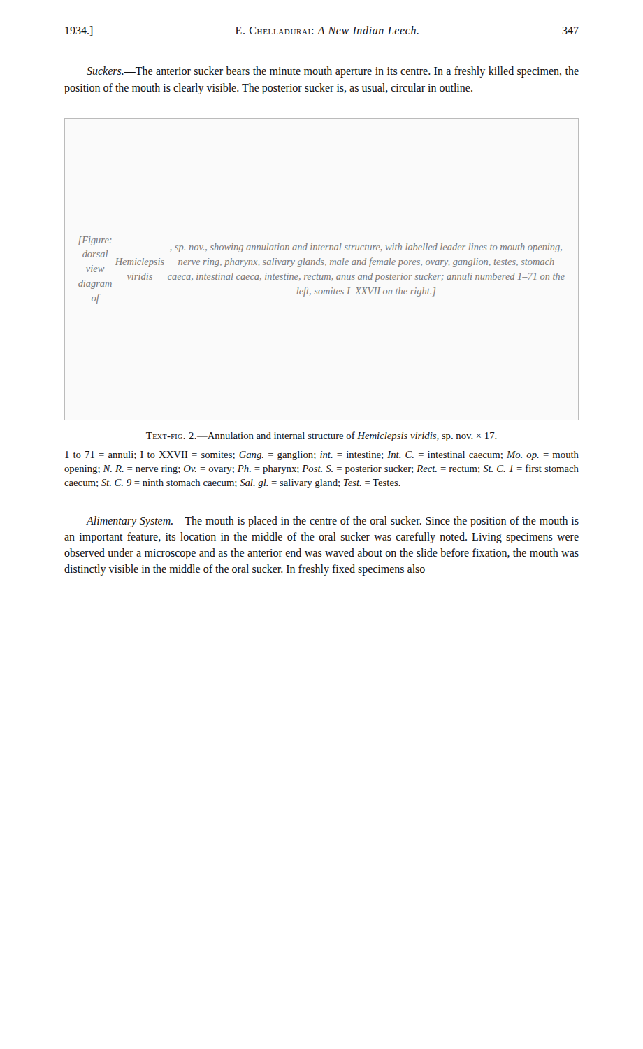1934.] E. Chelladurai: A New Indian Leech. 347
Suckers.—The anterior sucker bears the minute mouth aperture in its centre. In a freshly killed specimen, the position of the mouth is clearly visible. The posterior sucker is, as usual, circular in outline.
[Figure: dorsal view diagram of Hemiclepsis viridis, sp. nov., showing annulation and internal structure, with labelled leader lines to mouth opening, nerve ring, pharynx, salivary glands, male and female pores, ovary, ganglion, testes, stomach caeca, intestinal caeca, intestine, rectum, anus and posterior sucker; annuli numbered 1–71 on the left, somites I–XXVII on the right.]
Text-fig. 2.—Annulation and internal structure of Hemiclepsis viridis, sp. nov. × 17.
1 to 71 = annuli; I to XXVII = somites; Gang. = ganglion; int. = intestine; Int. C. = intestinal caecum; Mo. op. = mouth opening; N. R. = nerve ring; Ov. = ovary; Ph. = pharynx; Post. S. = posterior sucker; Rect. = rectum; St. C. 1 = first stomach caecum; St. C. 9 = ninth stomach caecum; Sal. gl. = salivary gland; Test. = Testes.
Alimentary System.—The mouth is placed in the centre of the oral sucker. Since the position of the mouth is an important feature, its location in the middle of the oral sucker was carefully noted. Living specimens were observed under a microscope and as the anterior end was waved about on the slide before fixation, the mouth was distinctly visible in the middle of the oral sucker. In freshly fixed specimens also